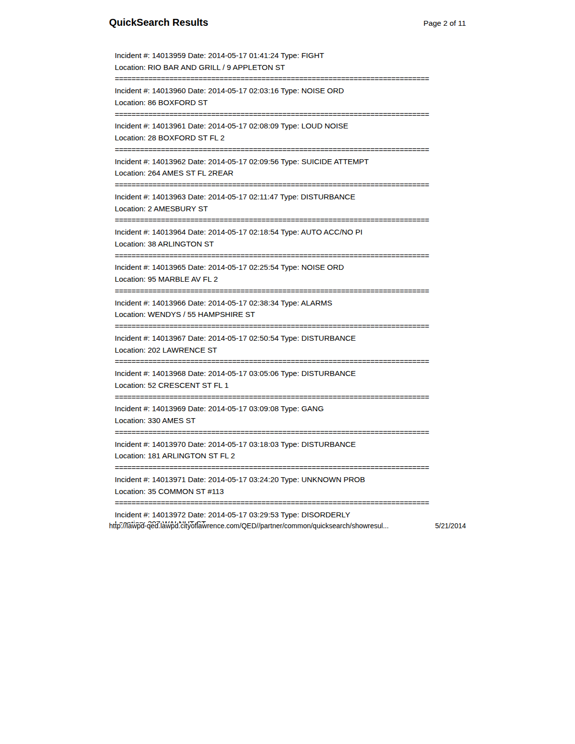QuickSearch Results Page 2 of 11
Incident #: 14013959 Date: 2014-05-17 01:41:24 Type: FIGHT
Location: RIO BAR AND GRILL / 9 APPLETON ST
===========================================================================
Incident #: 14013960 Date: 2014-05-17 02:03:16 Type: NOISE ORD
Location: 86 BOXFORD ST
===========================================================================
Incident #: 14013961 Date: 2014-05-17 02:08:09 Type: LOUD NOISE
Location: 28 BOXFORD ST FL 2
===========================================================================
Incident #: 14013962 Date: 2014-05-17 02:09:56 Type: SUICIDE ATTEMPT
Location: 264 AMES ST FL 2REAR
===========================================================================
Incident #: 14013963 Date: 2014-05-17 02:11:47 Type: DISTURBANCE
Location: 2 AMESBURY ST
===========================================================================
Incident #: 14013964 Date: 2014-05-17 02:18:54 Type: AUTO ACC/NO PI
Location: 38 ARLINGTON ST
===========================================================================
Incident #: 14013965 Date: 2014-05-17 02:25:54 Type: NOISE ORD
Location: 95 MARBLE AV FL 2
===========================================================================
Incident #: 14013966 Date: 2014-05-17 02:38:34 Type: ALARMS
Location: WENDYS / 55 HAMPSHIRE ST
===========================================================================
Incident #: 14013967 Date: 2014-05-17 02:50:54 Type: DISTURBANCE
Location: 202 LAWRENCE ST
===========================================================================
Incident #: 14013968 Date: 2014-05-17 03:05:06 Type: DISTURBANCE
Location: 52 CRESCENT ST FL 1
===========================================================================
Incident #: 14013969 Date: 2014-05-17 03:09:08 Type: GANG
Location: 330 AMES ST
===========================================================================
Incident #: 14013970 Date: 2014-05-17 03:18:03 Type: DISTURBANCE
Location: 181 ARLINGTON ST FL 2
===========================================================================
Incident #: 14013971 Date: 2014-05-17 03:24:20 Type: UNKNOWN PROB
Location: 35 COMMON ST #113
===========================================================================
Incident #: 14013972 Date: 2014-05-17 03:29:53 Type: DISORDERLY
Location: 207 WALNUT ST
http://lawpd-qed.lawpd.cityoflawrence.com/QED//partner/common/quicksearch/showresul... 5/21/2014